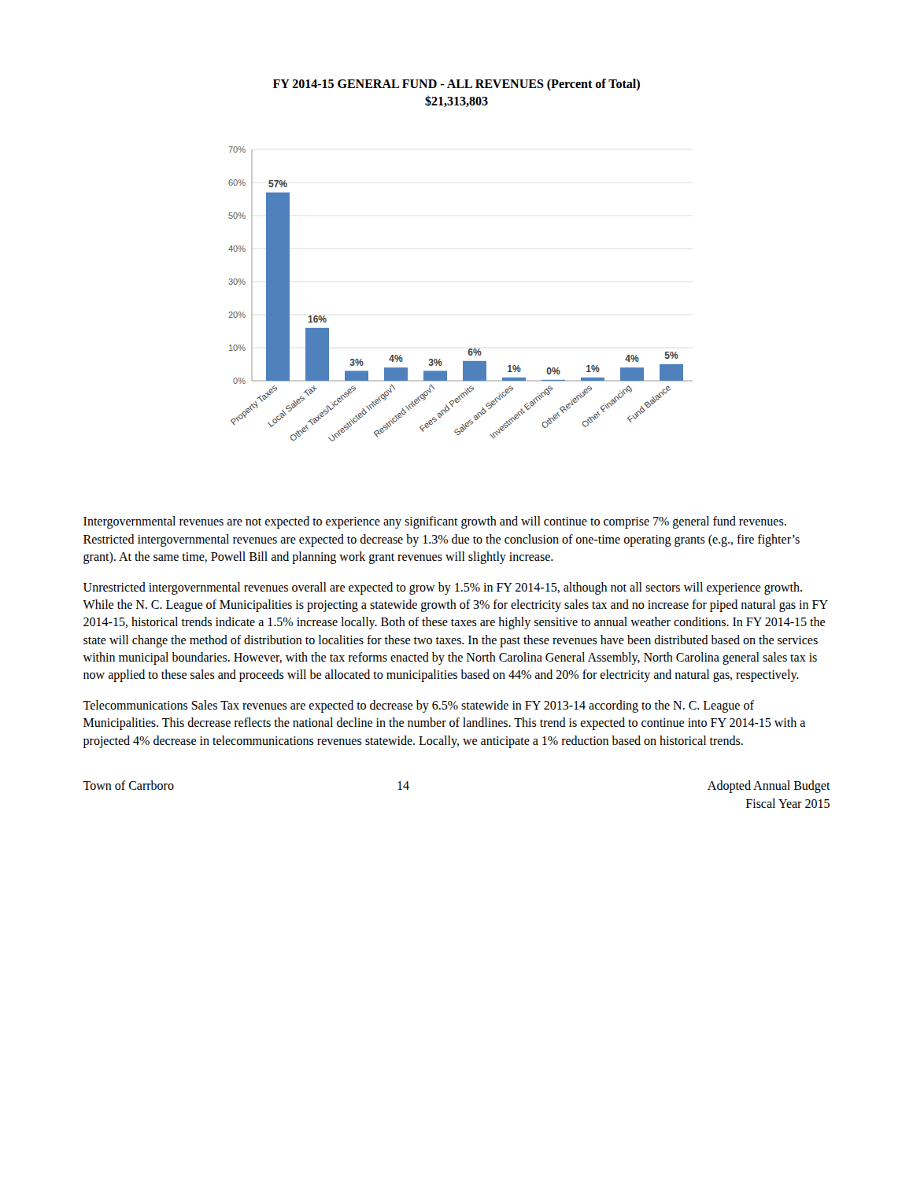FY 2014-15 GENERAL FUND - ALL REVENUES (Percent of Total) $21,313,803
70% 60% 50% 40% 30% 20% 10% 0% 57% 16% 3% 4% 3% 6% 1% 0% 1% 4% 5% Property Taxes Local Sales Tax Other Taxes/Licenses Unrestricted Intergov'l Restricted Intergov'l Fees and Permits Sales and Services Investment Earnings Other Revenues Other Financing Fund Balance
Intergovernmental revenues are not expected to experience any significant growth and will continue to comprise 7% general fund revenues. Restricted intergovernmental revenues are expected to decrease by 1.3% due to the conclusion of one-time operating grants (e.g., fire fighter’s grant). At the same time, Powell Bill and planning work grant revenues will slightly increase.
Unrestricted intergovernmental revenues overall are expected to grow by 1.5% in FY 2014-15, although not all sectors will experience growth. While the N. C. League of Municipalities is projecting a statewide growth of 3% for electricity sales tax and no increase for piped natural gas in FY 2014-15, historical trends indicate a 1.5% increase locally. Both of these taxes are highly sensitive to annual weather conditions. In FY 2014-15 the state will change the method of distribution to localities for these two taxes. In the past these revenues have been distributed based on the services within municipal boundaries. However, with the tax reforms enacted by the North Carolina General Assembly, North Carolina general sales tax is now applied to these sales and proceeds will be allocated to municipalities based on 44% and 20% for electricity and natural gas, respectively.
Telecommunications Sales Tax revenues are expected to decrease by 6.5% statewide in FY 2013-14 according to the N. C. League of Municipalities. This decrease reflects the national decline in the number of landlines. This trend is expected to continue into FY 2014-15 with a projected 4% decrease in telecommunications revenues statewide. Locally, we anticipate a 1% reduction based on historical trends.
Town of Carrboro 14
Adopted Annual Budget
Fiscal Year 2015